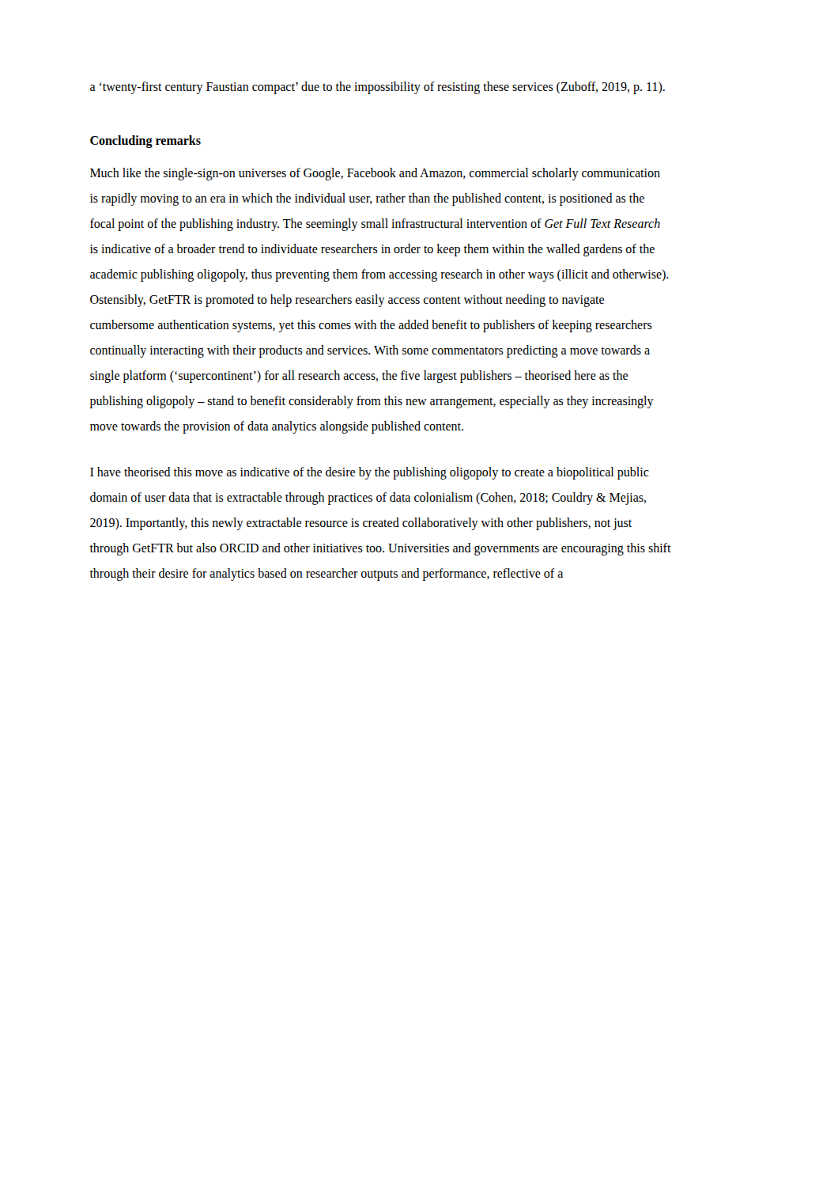a ‘twenty-first century Faustian compact’ due to the impossibility of resisting these services (Zuboff, 2019, p. 11).
Concluding remarks
Much like the single-sign-on universes of Google, Facebook and Amazon, commercial scholarly communication is rapidly moving to an era in which the individual user, rather than the published content, is positioned as the focal point of the publishing industry. The seemingly small infrastructural intervention of Get Full Text Research is indicative of a broader trend to individuate researchers in order to keep them within the walled gardens of the academic publishing oligopoly, thus preventing them from accessing research in other ways (illicit and otherwise). Ostensibly, GetFTR is promoted to help researchers easily access content without needing to navigate cumbersome authentication systems, yet this comes with the added benefit to publishers of keeping researchers continually interacting with their products and services. With some commentators predicting a move towards a single platform (‘supercontinent’) for all research access, the five largest publishers – theorised here as the publishing oligopoly – stand to benefit considerably from this new arrangement, especially as they increasingly move towards the provision of data analytics alongside published content.
I have theorised this move as indicative of the desire by the publishing oligopoly to create a biopolitical public domain of user data that is extractable through practices of data colonialism (Cohen, 2018; Couldry & Mejias, 2019). Importantly, this newly extractable resource is created collaboratively with other publishers, not just through GetFTR but also ORCID and other initiatives too. Universities and governments are encouraging this shift through their desire for analytics based on researcher outputs and performance, reflective of a